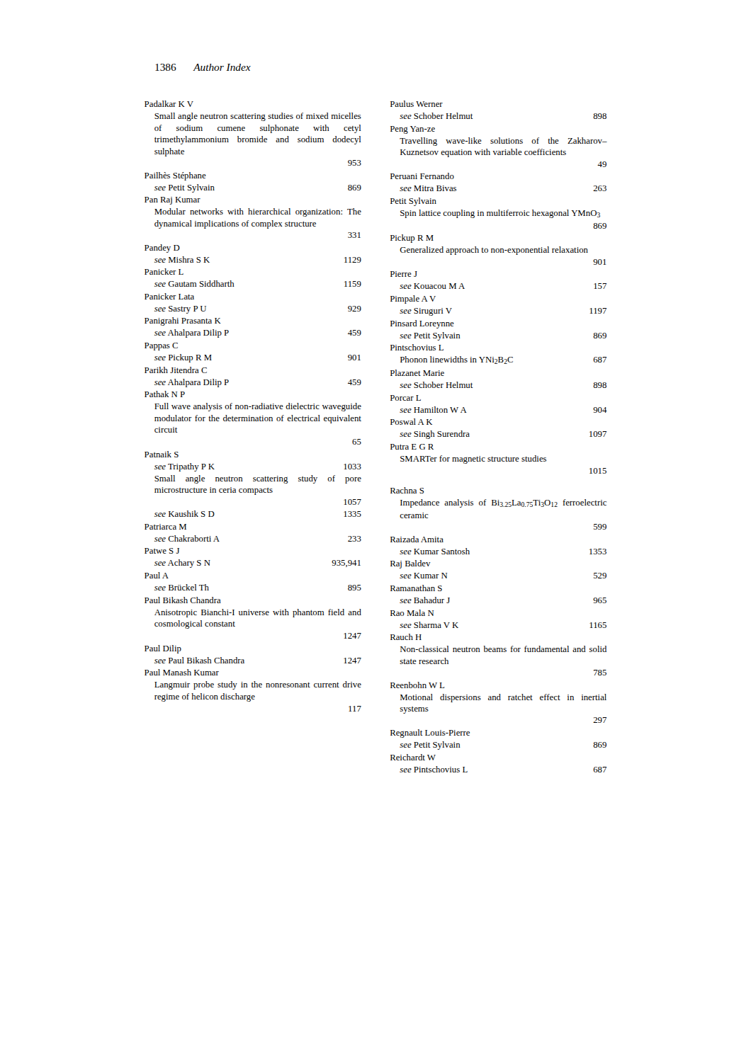1386 Author Index
Padalkar K V
Small angle neutron scattering studies of mixed micelles of sodium cumene sulphonate with cetyl trimethylammonium bromide and sodium dodecyl sulphate 953
Pailhès Stéphane
see Petit Sylvain 869
Pan Raj Kumar
Modular networks with hierarchical organization: The dynamical implications of complex structure 331
Pandey D
see Mishra S K 1129
Panicker L
see Gautam Siddharth 1159
Panicker Lata
see Sastry P U 929
Panigrahi Prasanta K
see Ahalpara Dilip P 459
Pappas C
see Pickup R M 901
Parikh Jitendra C
see Ahalpara Dilip P 459
Pathak N P
Full wave analysis of non-radiative dielectric waveguide modulator for the determination of electrical equivalent circuit
65
Patnaik S
see Tripathy P K 1033
Small angle neutron scattering study of pore microstructure in ceria compacts
1057
see Kaushik S D 1335
Patriarca M
see Chakraborti A 233
Patwe S J
see Achary S N 935,941
Paul A
see Brückel Th 895
Paul Bikash Chandra
Anisotropic Bianchi-I universe with phantom field and cosmological constant
1247
Paul Dilip
see Paul Bikash Chandra 1247
Paul Manash Kumar
Langmuir probe study in the nonresonant current drive regime of helicon discharge
117
Paulus Werner
see Schober Helmut 898
Peng Yan-ze
Travelling wave-like solutions of the Zakharov–Kuznetsov equation with variable coefficients 49
Peruani Fernando
see Mitra Bivas 263
Petit Sylvain
Spin lattice coupling in multiferroic hexagonal YMnO3 869
Pickup R M
Generalized approach to non-exponential relaxation 901
Pierre J
see Kouacou M A 157
Pimpale A V
see Siruguri V 1197
Pinsard Loreynne
see Petit Sylvain 869
Pintschovius L
Phonon linewidths in YNi2B2C 687
Plazanet Marie
see Schober Helmut 898
Porcar L
see Hamilton W A 904
Poswal A K
see Singh Surendra 1097
Putra E G R
SMARTer for magnetic structure studies
1015
Rachna S
Impedance analysis of Bi3.25La0.75Ti3O12 ferroelectric ceramic 599
Raizada Amita
see Kumar Santosh 1353
Raj Baldev
see Kumar N 529
Ramanathan S
see Bahadur J 965
Rao Mala N
see Sharma V K 1165
Rauch H
Non-classical neutron beams for fundamental and solid state research 785
Reenbohn W L
Motional dispersions and ratchet effect in inertial systems 297
Regnault Louis-Pierre
see Petit Sylvain 869
Reichardt W
see Pintschovius L 687